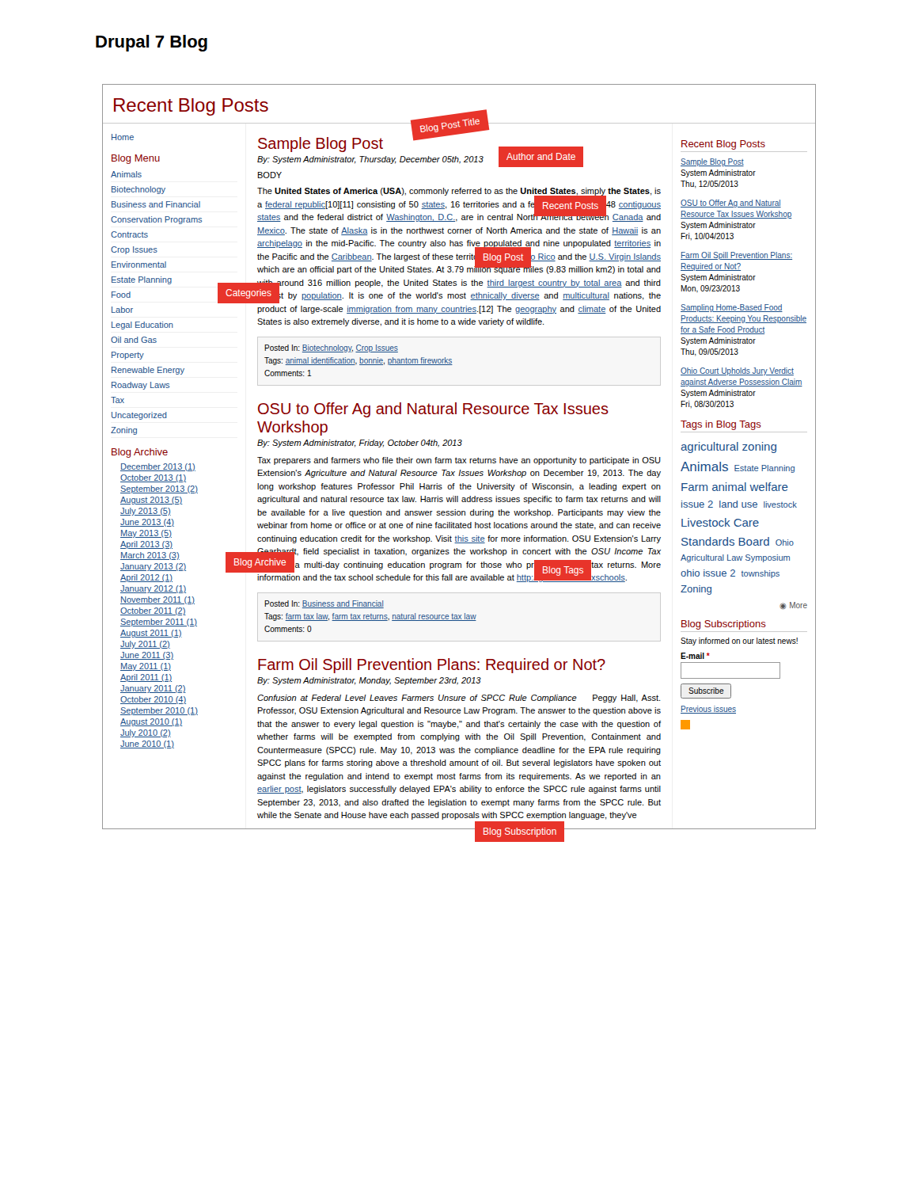Drupal 7 Blog
Recent Blog Posts
Home
Blog Menu
Animals Biotechnology Business and Financial Conservation Programs Contracts Crop Issues Environmental Estate Planning Food Labor Legal Education Oil and Gas Property Renewable Energy Roadway Laws Tax Uncategorized Zoning
Blog Archive
December 2013 (1) October 2013 (1) September 2013 (2) August 2013 (5) July 2013 (5) June 2013 (4) May 2013 (5) April 2013 (3) March 2013 (3) January 2013 (2) April 2012 (1) January 2012 (1) November 2011 (1) October 2011 (2) September 2011 (1) August 2011 (1) July 2011 (2) June 2011 (3) May 2011 (1) April 2011 (1) January 2011 (2) October 2010 (4) September 2010 (1) August 2010 (1) July 2010 (2) June 2010 (1)
Sample Blog Post
By: System Administrator, Thursday, December 05th, 2013
BODY
The United States of America (USA), commonly referred to as the United States, simply the States, is a federal republic[10][11] consisting of 50 states, 16 territories and a federal district. The 48 contiguous states and the federal district of Washington, D.C., are in central North America between Canada and Mexico. The state of Alaska is in the northwest corner of North America and the state of Hawaii is an archipelago in the mid-Pacific. The country also has five populated and nine unpopulated territories in the Pacific and the Caribbean. The largest of these territories are Puerto Rico and the U.S. Virgin Islands which are an official part of the United States. At 3.79 million square miles (9.83 million km2) in total and with around 316 million people, the United States is the third largest country by total area and third largest by population. It is one of the world's most ethnically diverse and multicultural nations, the product of large-scale immigration from many countries.[12] The geography and climate of the United States is also extremely diverse, and it is home to a wide variety of wildlife.
Posted In: Biotechnology, Crop Issues
Tags: animal identification, bonnie, phantom fireworks
Comments: 1
OSU to Offer Ag and Natural Resource Tax Issues Workshop
By: System Administrator, Friday, October 04th, 2013
Tax preparers and farmers who file their own farm tax returns have an opportunity to participate in OSU Extension's Agriculture and Natural Resource Tax Issues Workshop on December 19, 2013. The day long workshop features Professor Phil Harris of the University of Wisconsin, a leading expert on agricultural and natural resource tax law. Harris will address issues specific to farm tax returns and will be available for a live question and answer session during the workshop. Participants may view the webinar from home or office or at one of nine facilitated host locations around the state, and can receive continuing education credit for the workshop. Visit this site for more information. OSU Extension's Larry Gearhardt, field specialist in taxation, organizes the workshop in concert with the OSU Income Tax Schools, a multi-day continuing education program for those who prepare federal tax returns. More information and the tax school schedule for this fall are available at http://go.osu.edu/taxschools.
Posted In: Business and Financial
Tags: farm tax law, farm tax returns, natural resource tax law
Comments: 0
Farm Oil Spill Prevention Plans: Required or Not?
By: System Administrator, Monday, September 23rd, 2013
Confusion at Federal Level Leaves Farmers Unsure of SPCC Rule Compliance Peggy Hall, Asst. Professor, OSU Extension Agricultural and Resource Law Program. The answer to the question above is that the answer to every legal question is "maybe," and that's certainly the case with the question of whether farms will be exempted from complying with the Oil Spill Prevention, Containment and Countermeasure (SPCC) rule. May 10, 2013 was the compliance deadline for the EPA rule requiring SPCC plans for farms storing above a threshold amount of oil. But several legislators have spoken out against the regulation and intend to exempt most farms from its requirements. As we reported in an earlier post, legislators successfully delayed EPA's ability to enforce the SPCC rule against farms until September 23, 2013, and also drafted the legislation to exempt many farms from the SPCC rule. But while the Senate and House have each passed proposals with SPCC exemption language, they've
Recent Blog Posts
Sample Blog Post System Administrator
Thu, 12/05/2013
OSU to Offer Ag and Natural Resource Tax Issues Workshop System Administrator
Fri, 10/04/2013
Farm Oil Spill Prevention Plans: Required or Not? System Administrator
Mon, 09/23/2013
Sampling Home-Based Food Products: Keeping You Responsible for a Safe Food Product System Administrator
Thu, 09/05/2013
Ohio Court Upholds Jury Verdict against Adverse Possession Claim System Administrator
Fri, 08/30/2013
Tags in Blog Tags
agricultural zoning Animals Estate Planning Farm animal welfare issue 2 land use livestock Livestock Care Standards Board Ohio Agricultural Law Symposium ohio issue 2 townships Zoning
◉ More
Blog Subscriptions
Stay informed on our latest news! E-mail *
Subscribe
Previous issues
Blog Post Title
Author and Date
Recent Posts
Blog Post
Categories
Blog Archive
Blog Tags
Blog Subscription